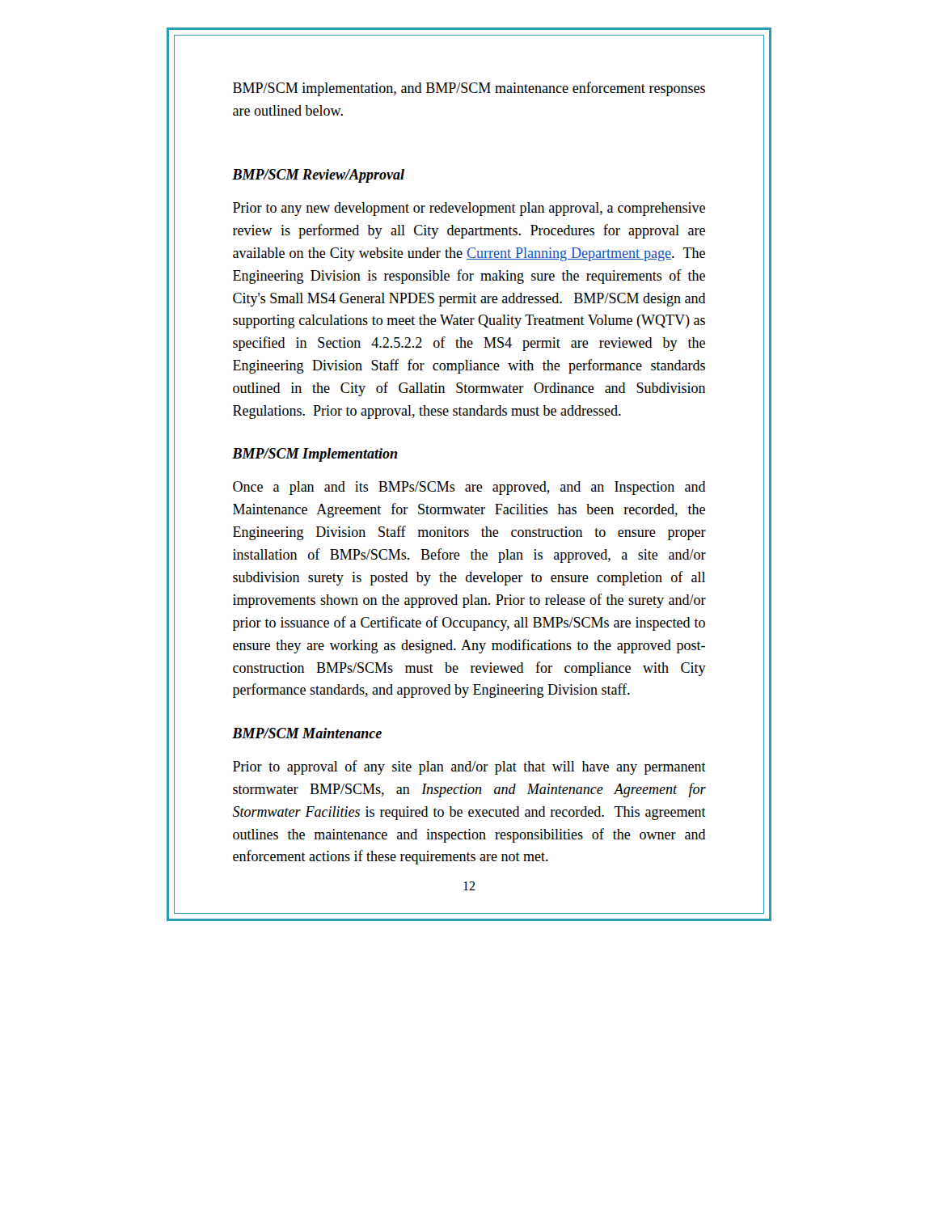BMP/SCM implementation, and BMP/SCM maintenance enforcement responses are outlined below.
BMP/SCM Review/Approval
Prior to any new development or redevelopment plan approval, a comprehensive review is performed by all City departments. Procedures for approval are available on the City website under the Current Planning Department page. The Engineering Division is responsible for making sure the requirements of the City's Small MS4 General NPDES permit are addressed. BMP/SCM design and supporting calculations to meet the Water Quality Treatment Volume (WQTV) as specified in Section 4.2.5.2.2 of the MS4 permit are reviewed by the Engineering Division Staff for compliance with the performance standards outlined in the City of Gallatin Stormwater Ordinance and Subdivision Regulations. Prior to approval, these standards must be addressed.
BMP/SCM Implementation
Once a plan and its BMPs/SCMs are approved, and an Inspection and Maintenance Agreement for Stormwater Facilities has been recorded, the Engineering Division Staff monitors the construction to ensure proper installation of BMPs/SCMs. Before the plan is approved, a site and/or subdivision surety is posted by the developer to ensure completion of all improvements shown on the approved plan. Prior to release of the surety and/or prior to issuance of a Certificate of Occupancy, all BMPs/SCMs are inspected to ensure they are working as designed. Any modifications to the approved post-construction BMPs/SCMs must be reviewed for compliance with City performance standards, and approved by Engineering Division staff.
BMP/SCM Maintenance
Prior to approval of any site plan and/or plat that will have any permanent stormwater BMP/SCMs, an Inspection and Maintenance Agreement for Stormwater Facilities is required to be executed and recorded. This agreement outlines the maintenance and inspection responsibilities of the owner and enforcement actions if these requirements are not met.
12